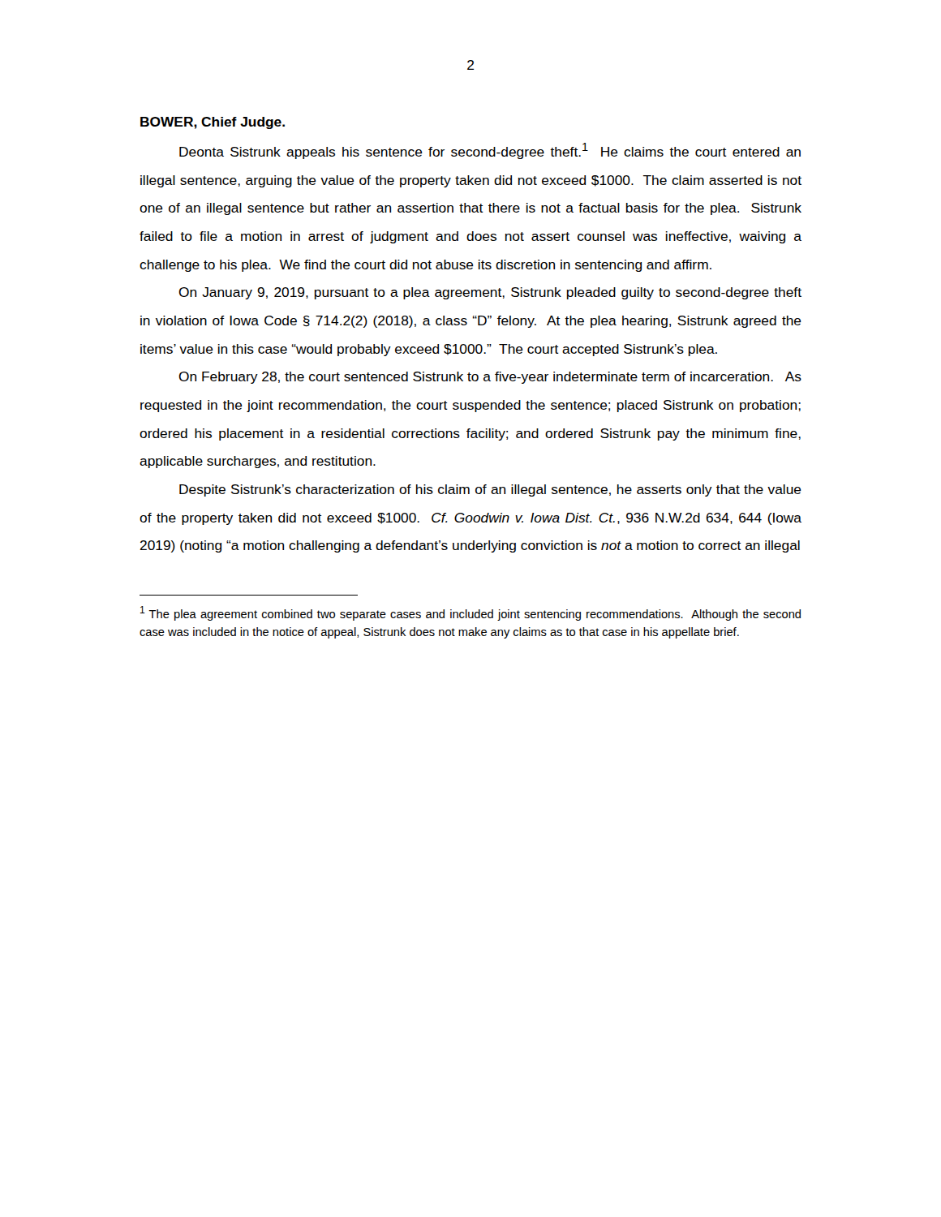2
BOWER, Chief Judge.
Deonta Sistrunk appeals his sentence for second-degree theft.1 He claims the court entered an illegal sentence, arguing the value of the property taken did not exceed $1000. The claim asserted is not one of an illegal sentence but rather an assertion that there is not a factual basis for the plea. Sistrunk failed to file a motion in arrest of judgment and does not assert counsel was ineffective, waiving a challenge to his plea. We find the court did not abuse its discretion in sentencing and affirm.
On January 9, 2019, pursuant to a plea agreement, Sistrunk pleaded guilty to second-degree theft in violation of Iowa Code § 714.2(2) (2018), a class “D” felony. At the plea hearing, Sistrunk agreed the items’ value in this case “would probably exceed $1000.” The court accepted Sistrunk’s plea.
On February 28, the court sentenced Sistrunk to a five-year indeterminate term of incarceration. As requested in the joint recommendation, the court suspended the sentence; placed Sistrunk on probation; ordered his placement in a residential corrections facility; and ordered Sistrunk pay the minimum fine, applicable surcharges, and restitution.
Despite Sistrunk’s characterization of his claim of an illegal sentence, he asserts only that the value of the property taken did not exceed $1000. Cf. Goodwin v. Iowa Dist. Ct., 936 N.W.2d 634, 644 (Iowa 2019) (noting “a motion challenging a defendant’s underlying conviction is not a motion to correct an illegal
1 The plea agreement combined two separate cases and included joint sentencing recommendations. Although the second case was included in the notice of appeal, Sistrunk does not make any claims as to that case in his appellate brief.